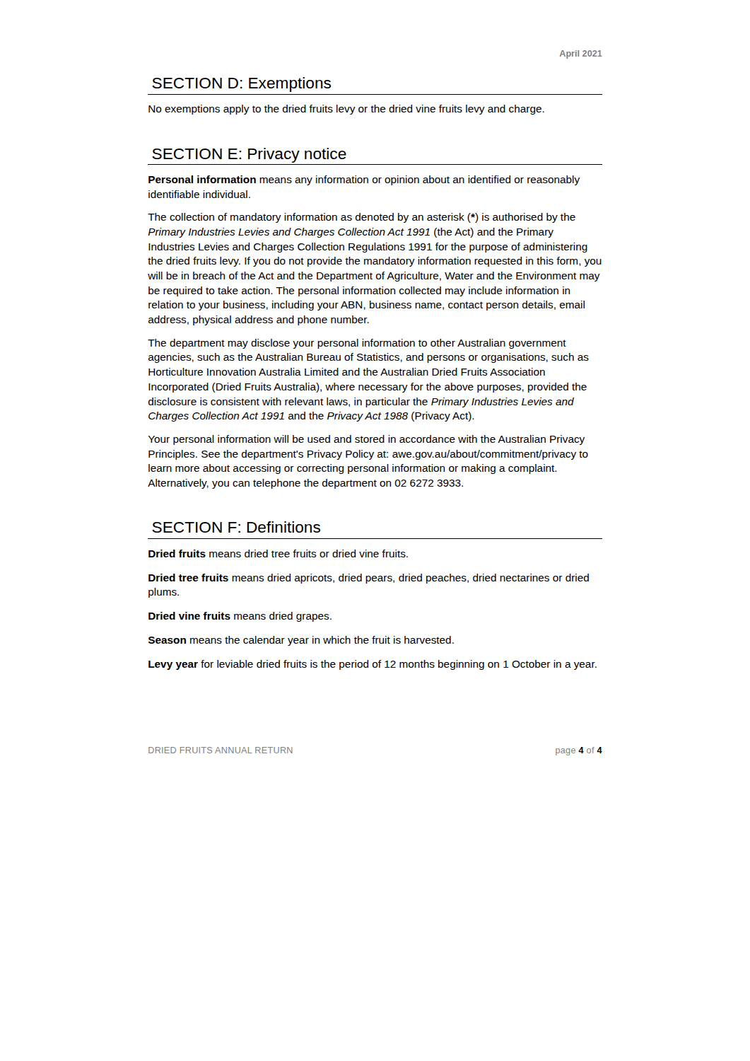April 2021
SECTION D: Exemptions
No exemptions apply to the dried fruits levy or the dried vine fruits levy and charge.
SECTION E: Privacy notice
Personal information means any information or opinion about an identified or reasonably identifiable individual.
The collection of mandatory information as denoted by an asterisk (*) is authorised by the Primary Industries Levies and Charges Collection Act 1991 (the Act) and the Primary Industries Levies and Charges Collection Regulations 1991 for the purpose of administering the dried fruits levy. If you do not provide the mandatory information requested in this form, you will be in breach of the Act and the Department of Agriculture, Water and the Environment may be required to take action. The personal information collected may include information in relation to your business, including your ABN, business name, contact person details, email address, physical address and phone number.
The department may disclose your personal information to other Australian government agencies, such as the Australian Bureau of Statistics, and persons or organisations, such as Horticulture Innovation Australia Limited and the Australian Dried Fruits Association Incorporated (Dried Fruits Australia), where necessary for the above purposes, provided the disclosure is consistent with relevant laws, in particular the Primary Industries Levies and Charges Collection Act 1991 and the Privacy Act 1988 (Privacy Act).
Your personal information will be used and stored in accordance with the Australian Privacy Principles. See the department's Privacy Policy at: awe.gov.au/about/commitment/privacy to learn more about accessing or correcting personal information or making a complaint. Alternatively, you can telephone the department on 02 6272 3933.
SECTION F: Definitions
Dried fruits means dried tree fruits or dried vine fruits.
Dried tree fruits means dried apricots, dried pears, dried peaches, dried nectarines or dried plums.
Dried vine fruits means dried grapes.
Season means the calendar year in which the fruit is harvested.
Levy year for leviable dried fruits is the period of 12 months beginning on 1 October in a year.
Dried fruits annual return
page 4 of 4